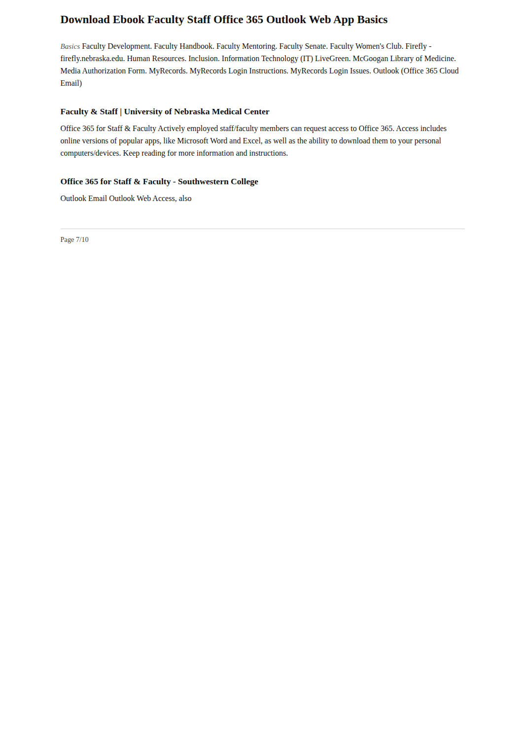Download Ebook Faculty Staff Office 365 Outlook Web App Basics
Basics Faculty Development. Faculty Handbook. Faculty Mentoring. Faculty Senate. Faculty Women's Club. Firefly - firefly.nebraska.edu. Human Resources. Inclusion. Information Technology (IT) LiveGreen. McGoogan Library of Medicine. Media Authorization Form. MyRecords. MyRecords Login Instructions. MyRecords Login Issues. Outlook (Office 365 Cloud Email)
Faculty & Staff | University of Nebraska Medical Center
Office 365 for Staff & Faculty Actively employed staff/faculty members can request access to Office 365. Access includes online versions of popular apps, like Microsoft Word and Excel, as well as the ability to download them to your personal computers/devices. Keep reading for more information and instructions.
Office 365 for Staff & Faculty - Southwestern College
Outlook Email Outlook Web Access, also
Page 7/10